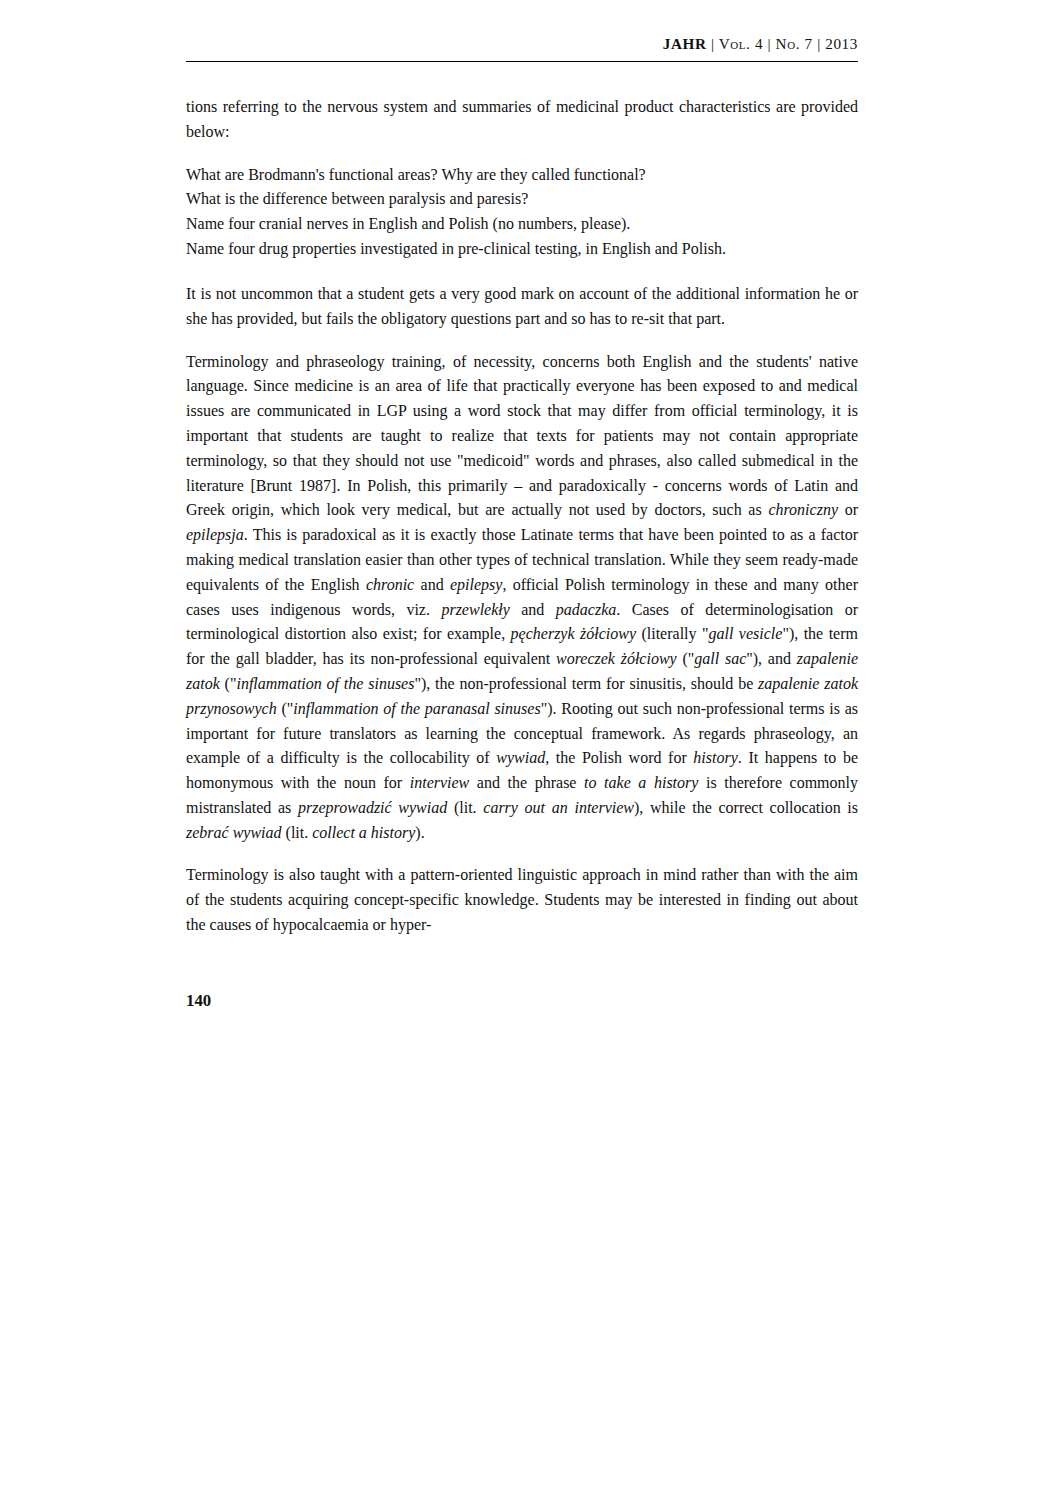JAHR | Vol. 4 | No. 7 | 2013
tions referring to the nervous system and summaries of medicinal product characteristics are provided below:
What are Brodmann's functional areas? Why are they called functional?
What is the difference between paralysis and paresis?
Name four cranial nerves in English and Polish (no numbers, please).
Name four drug properties investigated in pre-clinical testing, in English and Polish.
It is not uncommon that a student gets a very good mark on account of the additional information he or she has provided, but fails the obligatory questions part and so has to re-sit that part.
Terminology and phraseology training, of necessity, concerns both English and the students' native language. Since medicine is an area of life that practically everyone has been exposed to and medical issues are communicated in LGP using a word stock that may differ from official terminology, it is important that students are taught to realize that texts for patients may not contain appropriate terminology, so that they should not use "medicoid" words and phrases, also called submedical in the literature [Brunt 1987]. In Polish, this primarily – and paradoxically - concerns words of Latin and Greek origin, which look very medical, but are actually not used by doctors, such as chroniczny or epilepsja. This is paradoxical as it is exactly those Latinate terms that have been pointed to as a factor making medical translation easier than other types of technical translation. While they seem ready-made equivalents of the English chronic and epilepsy, official Polish terminology in these and many other cases uses indigenous words, viz. przewlekły and padaczka. Cases of determinologisation or terminological distortion also exist; for example, pęcherzyk żółciowy (literally "gall vesicle"), the term for the gall bladder, has its non-professional equivalent woreczek żółciowy ("gall sac"), and zapalenie zatok ("inflammation of the sinuses"), the non-professional term for sinusitis, should be zapalenie zatok przynosowych ("inflammation of the paranasal sinuses"). Rooting out such non-professional terms is as important for future translators as learning the conceptual framework. As regards phraseology, an example of a difficulty is the collocability of wywiad, the Polish word for history. It happens to be homonymous with the noun for interview and the phrase to take a history is therefore commonly mistranslated as przeprowadzić wywiad (lit. carry out an interview), while the correct collocation is zebrać wywiad (lit. collect a history).
Terminology is also taught with a pattern-oriented linguistic approach in mind rather than with the aim of the students acquiring concept-specific knowledge. Students may be interested in finding out about the causes of hypocalcaemia or hyper-
140